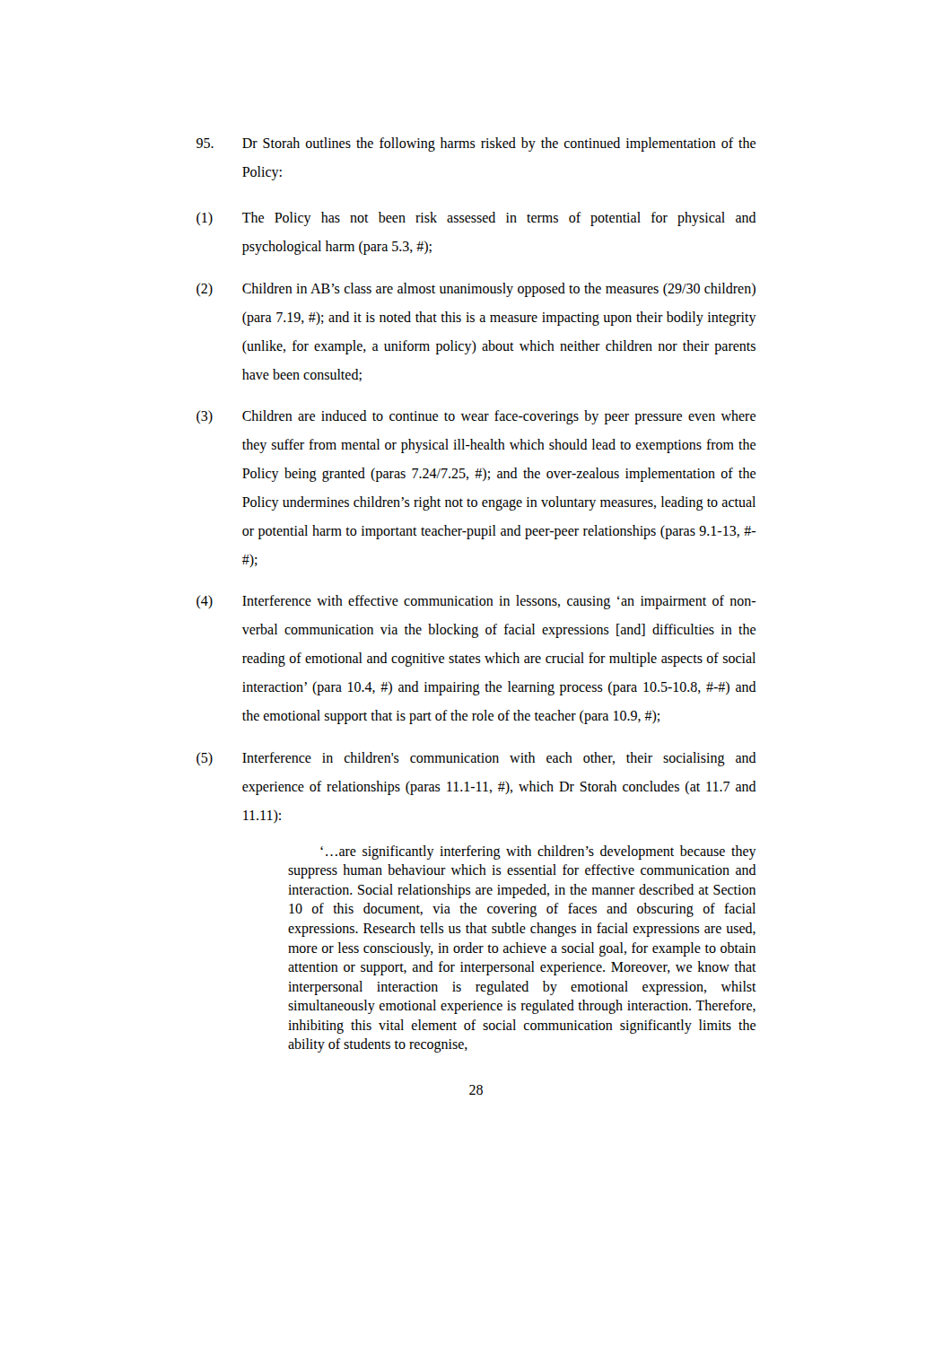95.
Dr Storah outlines the following harms risked by the continued implementation of the Policy:
(1) The Policy has not been risk assessed in terms of potential for physical and psychological harm (para 5.3, #);
(2) Children in AB’s class are almost unanimously opposed to the measures (29/30 children) (para 7.19, #); and it is noted that this is a measure impacting upon their bodily integrity (unlike, for example, a uniform policy) about which neither children nor their parents have been consulted;
(3) Children are induced to continue to wear face-coverings by peer pressure even where they suffer from mental or physical ill-health which should lead to exemptions from the Policy being granted (paras 7.24/7.25, #); and the over-zealous implementation of the Policy undermines children’s right not to engage in voluntary measures, leading to actual or potential harm to important teacher-pupil and peer-peer relationships (paras 9.1-13, #-#);
(4) Interference with effective communication in lessons, causing ‘an impairment of non-verbal communication via the blocking of facial expressions [and] difficulties in the reading of emotional and cognitive states which are crucial for multiple aspects of social interaction’ (para 10.4, #) and impairing the learning process (para 10.5-10.8, #-#) and the emotional support that is part of the role of the teacher (para 10.9, #);
(5) Interference in children's communication with each other, their socialising and experience of relationships (paras 11.1-11, #), which Dr Storah concludes (at 11.7 and 11.11):
‘…are significantly interfering with children’s development because they suppress human behaviour which is essential for effective communication and interaction. Social relationships are impeded, in the manner described at Section 10 of this document, via the covering of faces and obscuring of facial expressions. Research tells us that subtle changes in facial expressions are used, more or less consciously, in order to achieve a social goal, for example to obtain attention or support, and for interpersonal experience. Moreover, we know that interpersonal interaction is regulated by emotional expression, whilst simultaneously emotional experience is regulated through interaction. Therefore, inhibiting this vital element of social communication significantly limits the ability of students to recognise,
28